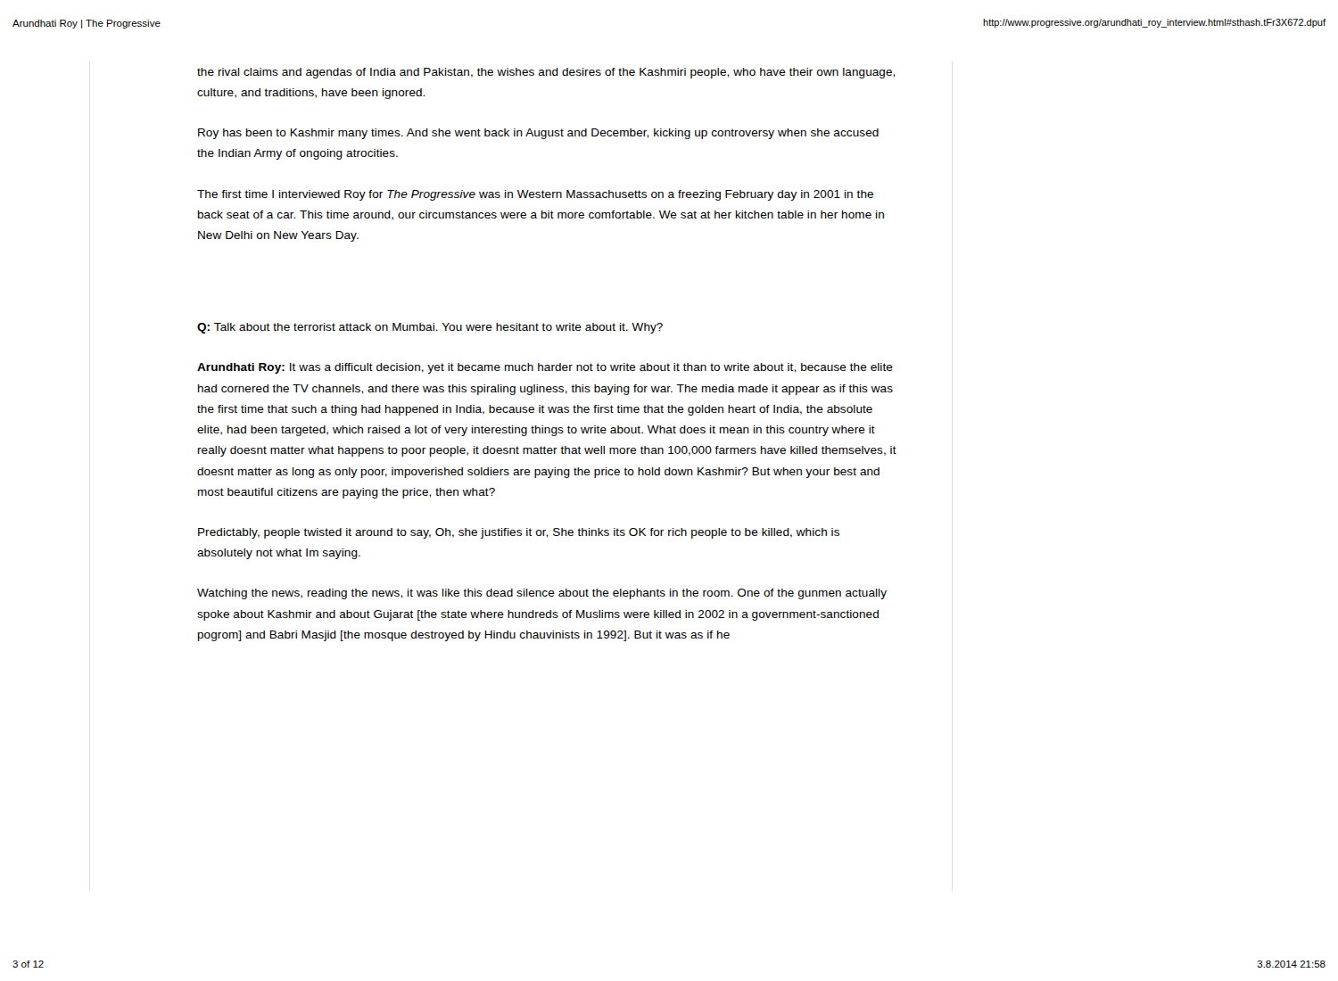Arundhati Roy | The Progressive
http://www.progressive.org/arundhati_roy_interview.html#sthash.tFr3X672.dpuf
the rival claims and agendas of India and Pakistan, the wishes and desires of the Kashmiri people, who have their own language, culture, and traditions, have been ignored.
Roy has been to Kashmir many times. And she went back in August and December, kicking up controversy when she accused the Indian Army of ongoing atrocities.
The first time I interviewed Roy for The Progressive was in Western Massachusetts on a freezing February day in 2001 in the back seat of a car. This time around, our circumstances were a bit more comfortable. We sat at her kitchen table in her home in New Delhi on New Years Day.
Q: Talk about the terrorist attack on Mumbai. You were hesitant to write about it. Why?
Arundhati Roy: It was a difficult decision, yet it became much harder not to write about it than to write about it, because the elite had cornered the TV channels, and there was this spiraling ugliness, this baying for war. The media made it appear as if this was the first time that such a thing had happened in India, because it was the first time that the golden heart of India, the absolute elite, had been targeted, which raised a lot of very interesting things to write about. What does it mean in this country where it really doesnt matter what happens to poor people, it doesnt matter that well more than 100,000 farmers have killed themselves, it doesnt matter as long as only poor, impoverished soldiers are paying the price to hold down Kashmir? But when your best and most beautiful citizens are paying the price, then what?
Predictably, people twisted it around to say, Oh, she justifies it or, She thinks its OK for rich people to be killed, which is absolutely not what Im saying.
Watching the news, reading the news, it was like this dead silence about the elephants in the room. One of the gunmen actually spoke about Kashmir and about Gujarat [the state where hundreds of Muslims were killed in 2002 in a government-sanctioned pogrom] and Babri Masjid [the mosque destroyed by Hindu chauvinists in 1992]. But it was as if he
3 of 12
3.8.2014 21:58